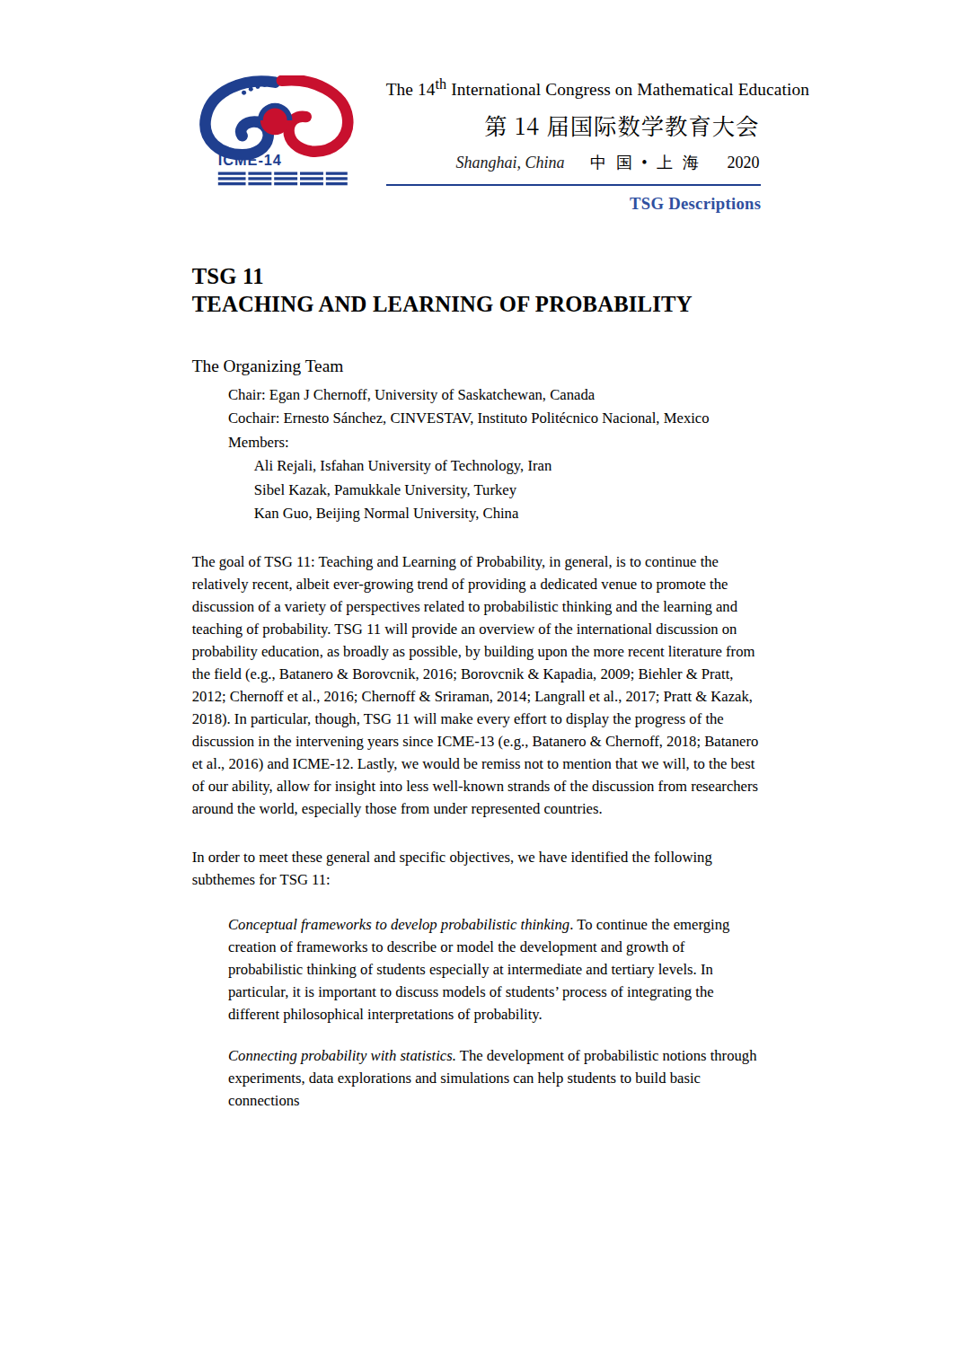ICME-14
The 14th International Congress on Mathematical Education
第 14 届国际数学教育大会
Shanghai, China 中 国 • 上 海 2020
TSG Descriptions
TSG 11 TEACHING AND LEARNING OF PROBABILITY
The Organizing Team
Chair: Egan J Chernoff, University of Saskatchewan, Canada
Cochair: Ernesto Sánchez, CINVESTAV, Instituto Politécnico Nacional, Mexico
Members:
Ali Rejali, Isfahan University of Technology, Iran
Sibel Kazak, Pamukkale University, Turkey
Kan Guo, Beijing Normal University, China
The goal of TSG 11: Teaching and Learning of Probability, in general, is to continue the relatively recent, albeit ever-growing trend of providing a dedicated venue to promote the discussion of a variety of perspectives related to probabilistic thinking and the learning and teaching of probability. TSG 11 will provide an overview of the international discussion on probability education, as broadly as possible, by building upon the more recent literature from the field (e.g., Batanero & Borovcnik, 2016; Borovcnik & Kapadia, 2009; Biehler & Pratt, 2012; Chernoff et al., 2016; Chernoff & Sriraman, 2014; Langrall et al., 2017; Pratt & Kazak, 2018). In particular, though, TSG 11 will make every effort to display the progress of the discussion in the intervening years since ICME-13 (e.g., Batanero & Chernoff, 2018; Batanero et al., 2016) and ICME-12. Lastly, we would be remiss not to mention that we will, to the best of our ability, allow for insight into less well-known strands of the discussion from researchers around the world, especially those from under represented countries.
In order to meet these general and specific objectives, we have identified the following subthemes for TSG 11:
Conceptual frameworks to develop probabilistic thinking. To continue the emerging creation of frameworks to describe or model the development and growth of probabilistic thinking of students especially at intermediate and tertiary levels. In particular, it is important to discuss models of students’ process of integrating the different philosophical interpretations of probability.
Connecting probability with statistics. The development of probabilistic notions through experiments, data explorations and simulations can help students to build basic connections